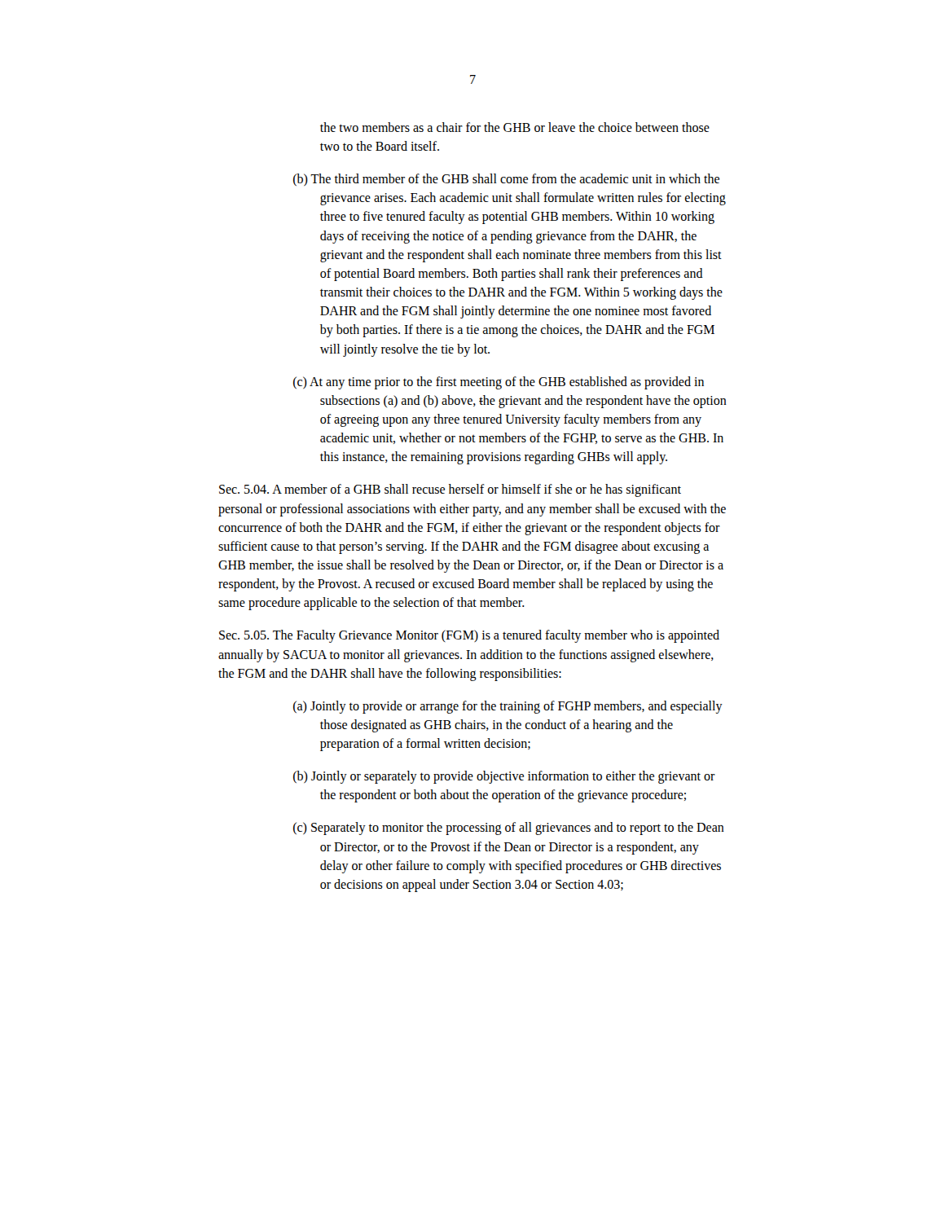7
the two members as a chair for the GHB or leave the choice between those two to the Board itself.
(b) The third member of the GHB shall come from the academic unit in which the grievance arises. Each academic unit shall formulate written rules for electing three to five tenured faculty as potential GHB members. Within 10 working days of receiving the notice of a pending grievance from the DAHR, the grievant and the respondent shall each nominate three members from this list of potential Board members. Both parties shall rank their preferences and transmit their choices to the DAHR and the FGM. Within 5 working days the DAHR and the FGM shall jointly determine the one nominee most favored by both parties. If there is a tie among the choices, the DAHR and the FGM will jointly resolve the tie by lot.
(c) At any time prior to the first meeting of the GHB established as provided in subsections (a) and (b) above, the grievant and the respondent have the option of agreeing upon any three tenured University faculty members from any academic unit, whether or not members of the FGHP, to serve as the GHB. In this instance, the remaining provisions regarding GHBs will apply.
Sec. 5.04. A member of a GHB shall recuse herself or himself if she or he has significant personal or professional associations with either party, and any member shall be excused with the concurrence of both the DAHR and the FGM, if either the grievant or the respondent objects for sufficient cause to that person’s serving. If the DAHR and the FGM disagree about excusing a GHB member, the issue shall be resolved by the Dean or Director, or, if the Dean or Director is a respondent, by the Provost. A recused or excused Board member shall be replaced by using the same procedure applicable to the selection of that member.
Sec. 5.05. The Faculty Grievance Monitor (FGM) is a tenured faculty member who is appointed annually by SACUA to monitor all grievances. In addition to the functions assigned elsewhere, the FGM and the DAHR shall have the following responsibilities:
(a) Jointly to provide or arrange for the training of FGHP members, and especially those designated as GHB chairs, in the conduct of a hearing and the preparation of a formal written decision;
(b) Jointly or separately to provide objective information to either the grievant or the respondent or both about the operation of the grievance procedure;
(c) Separately to monitor the processing of all grievances and to report to the Dean or Director, or to the Provost if the Dean or Director is a respondent, any delay or other failure to comply with specified procedures or GHB directives or decisions on appeal under Section 3.04 or Section 4.03;